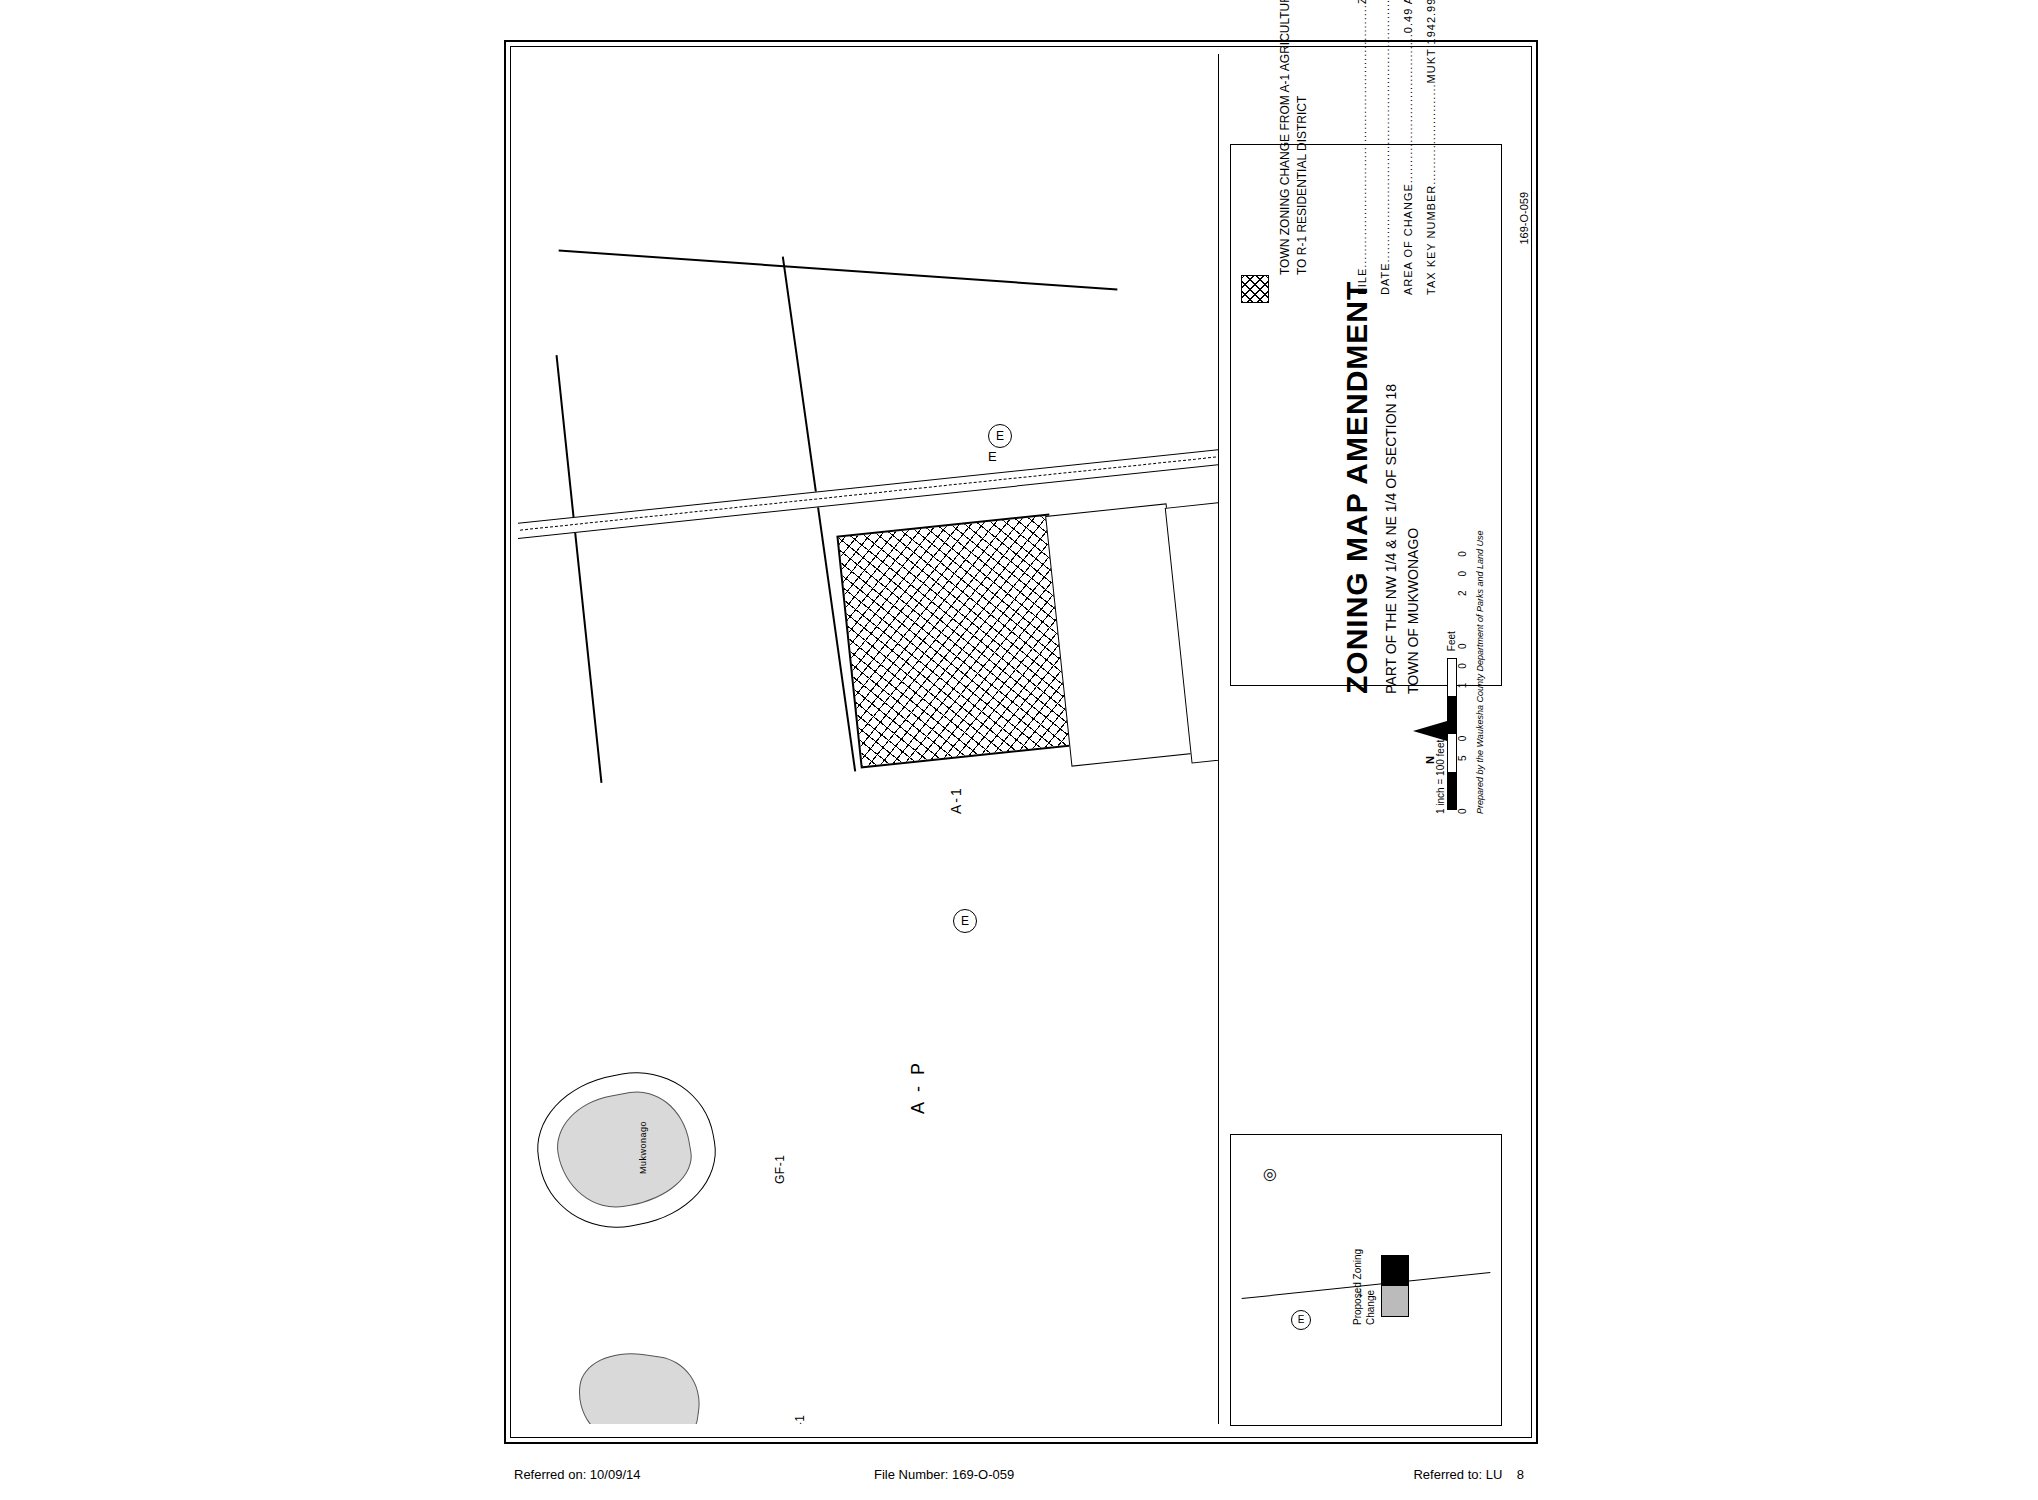A - P
A-1
GF-1
GF-1
Mukwonago
E
E
E
TOWN ZONING CHANGE FROM A-1 AGRICULTURAL DISTRICT
TO R-1 RESIDENTIAL DISTRICT
FILE.................................................................ZT-1794
DATE.................................................................9/18/14
AREA OF CHANGE.....................................0.49 ACRES
TAX KEY NUMBER.........................MUKT 1942.998
N
ZONING MAP AMENDMENT
PART OF THE NW 1/4 & NE 1/4 OF SECTION 18
TOWN OF MUKWONAGO
1 inch = 100 feet
Feet
0 50 100 200
Prepared by the Waukesha County Department of Parks and Land Use
◎
Proposed Zoning
Change
←
E
E
169-O-059
Referred on: 10/09/14
File Number: 169-O-059
Referred to: LU 8